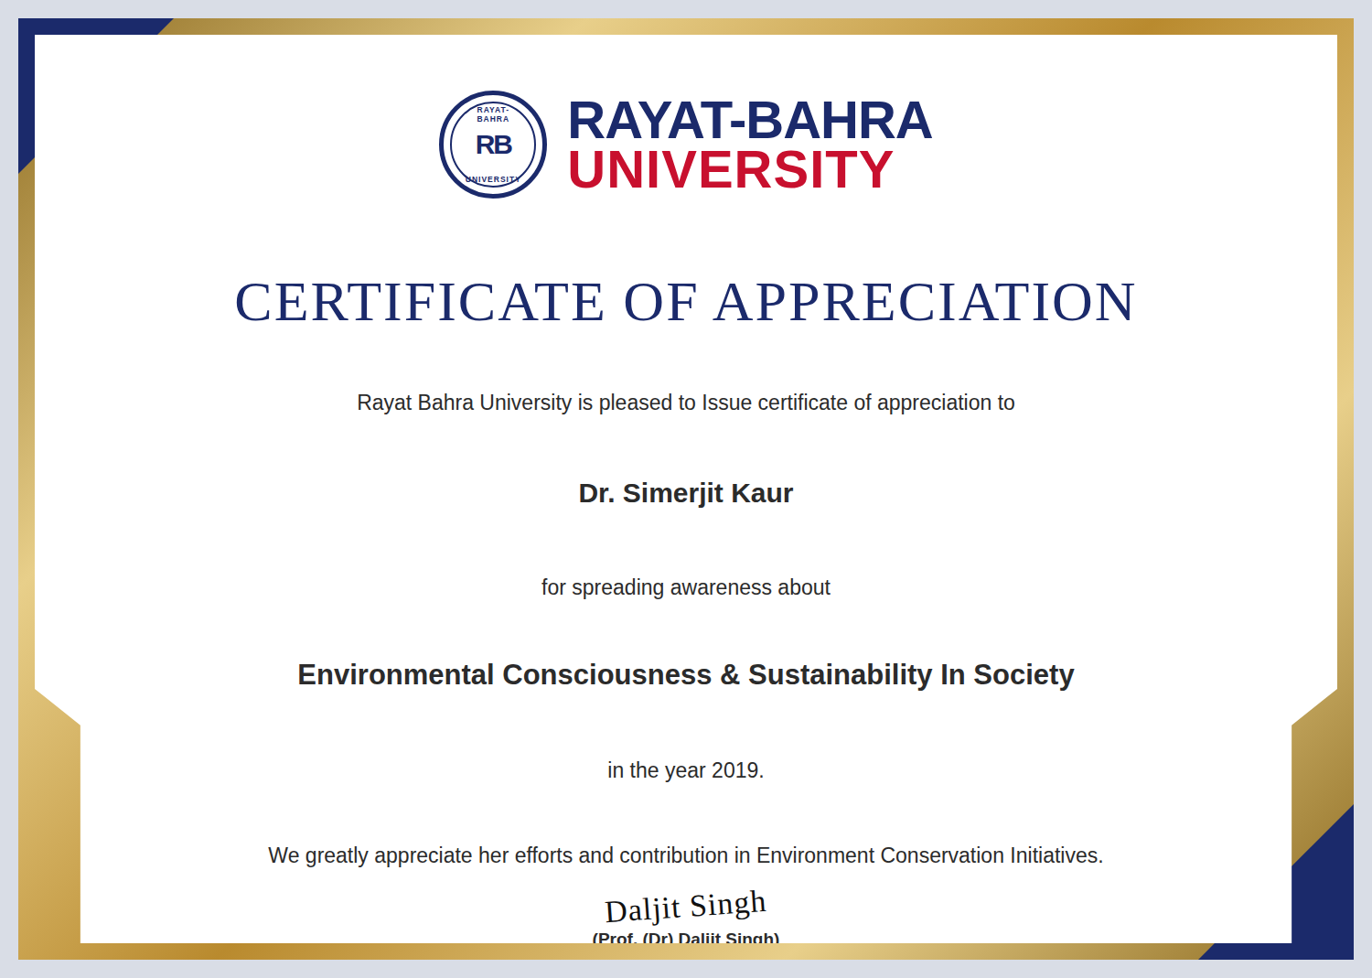RAYAT-BAHRA UNIVERSITY
RB
RAYAT-BAHRA
UNIVERSITY
Certificate of Appreciation
Rayat Bahra University is pleased to Issue certificate of appreciation to
Dr. Simerjit Kaur
for spreading awareness about
Environmental Consciousness & Sustainability In Society
in the year 2019.
We greatly appreciate her efforts and contribution in Environment Conservation Initiatives.
Daljit Singh
(Prof. (Dr) Daljit Singh)
Vice-Chancellor
Rayat Bahra University, Mohali